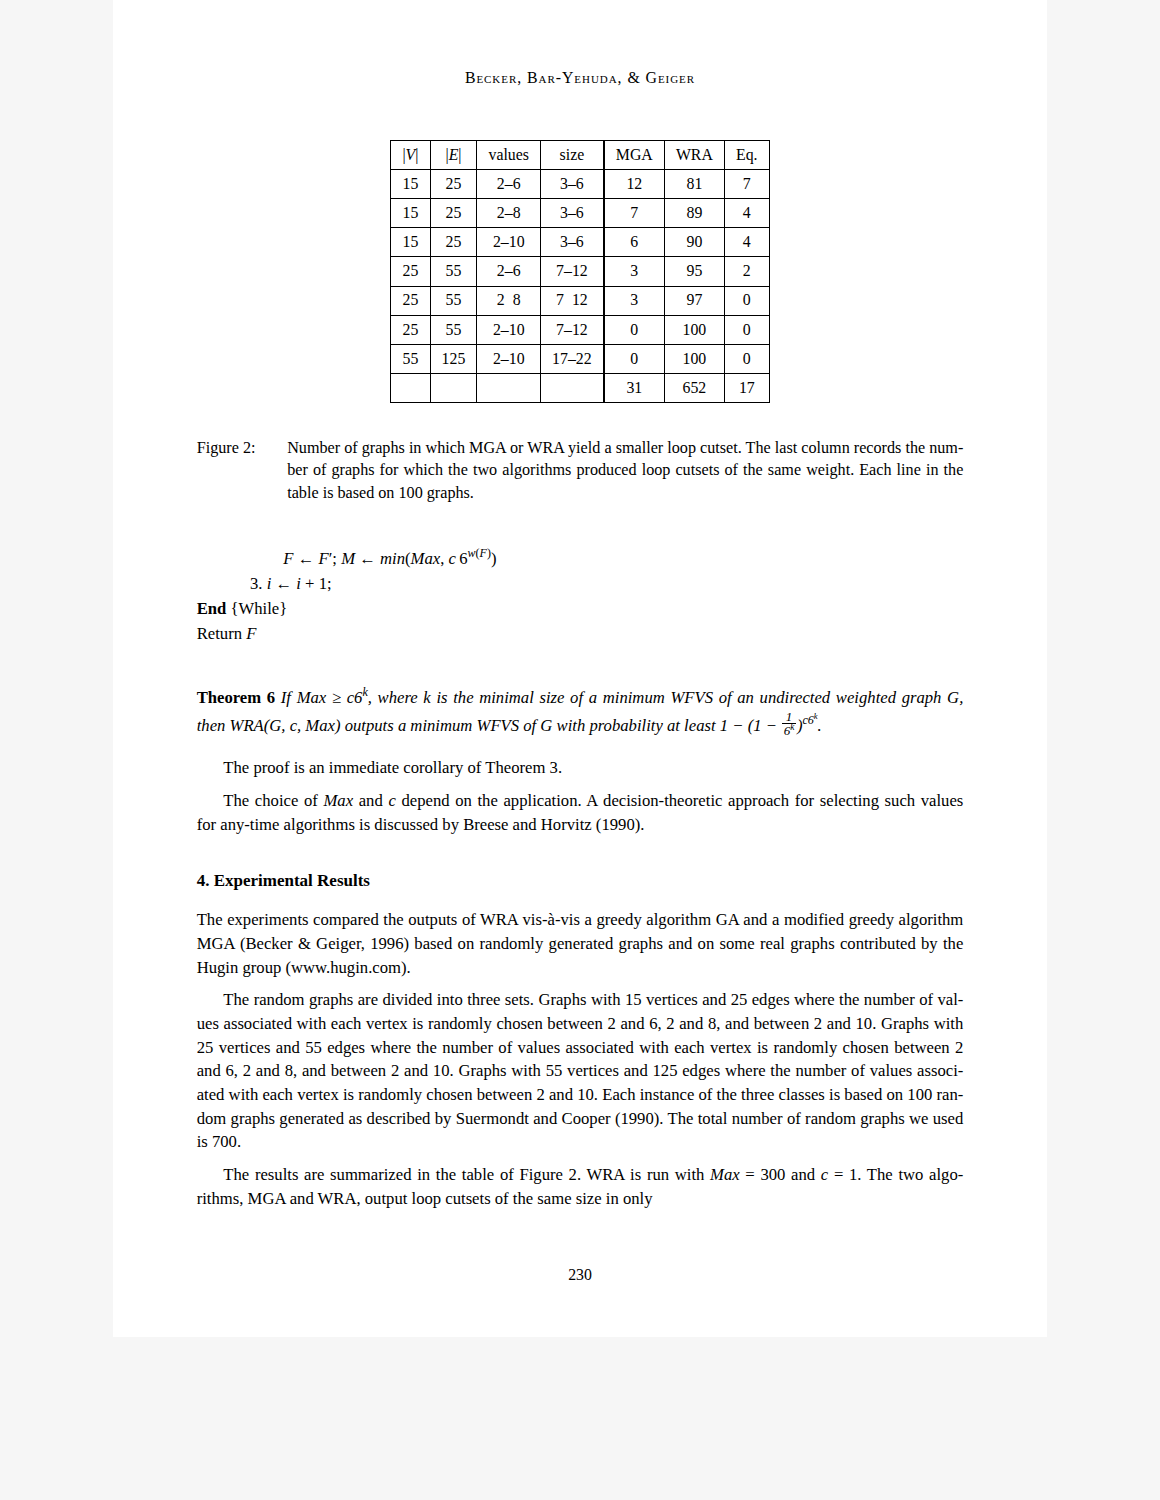Becker, Bar-Yehuda, & Geiger
| / V / | / E / | values | size | MGA | WRA | Eq. |
| --- | --- | --- | --- | --- | --- | --- |
| 15 | 25 | 2–6 | 3–6 | 12 | 81 | 7 |
| 15 | 25 | 2–8 | 3–6 | 7 | 89 | 4 |
| 15 | 25 | 2–10 | 3–6 | 6 | 90 | 4 |
| 25 | 55 | 2–6 | 7–12 | 3 | 95 | 2 |
| 25 | 55 | 2 8 | 7 12 | 3 | 97 | 0 |
| 25 | 55 | 2–10 | 7–12 | 0 | 100 | 0 |
| 55 | 125 | 2–10 | 17–22 | 0 | 100 | 0 |
| | | | | 31 | 652 | 17 |
Figure 2: Number of graphs in which MGA or WRA yield a smaller loop cutset. The last column records the number of graphs for which the two algorithms produced loop cutsets of the same weight. Each line in the table is based on 100 graphs.
F ← F′; M ← min(Max, c 6w(F)) 3. i ← i + 1; End {While}
Return F
Theorem 6 If Max ≥ c6k, where k is the minimal size of a minimum WFVS of an undirected weighted graph G, then WRA(G, c, Max) outputs a minimum WFVS of G with probability at least 1 − (1 − 16k)c6k.
The proof is an immediate corollary of Theorem 3.
The choice of Max and c depend on the application. A decision-theoretic approach for selecting such values for any-time algorithms is discussed by Breese and Horvitz (1990).
4. Experimental Results
The experiments compared the outputs of WRA vis-à-vis a greedy algorithm GA and a modified greedy algorithm MGA (Becker & Geiger, 1996) based on randomly generated graphs and on some real graphs contributed by the Hugin group (www.hugin.com).
The random graphs are divided into three sets. Graphs with 15 vertices and 25 edges where the number of values associated with each vertex is randomly chosen between 2 and 6, 2 and 8, and between 2 and 10. Graphs with 25 vertices and 55 edges where the number of values associated with each vertex is randomly chosen between 2 and 6, 2 and 8, and between 2 and 10. Graphs with 55 vertices and 125 edges where the number of values associated with each vertex is randomly chosen between 2 and 10. Each instance of the three classes is based on 100 random graphs generated as described by Suermondt and Cooper (1990). The total number of random graphs we used is 700.
The results are summarized in the table of Figure 2. WRA is run with Max = 300 and c = 1. The two algorithms, MGA and WRA, output loop cutsets of the same size in only
230